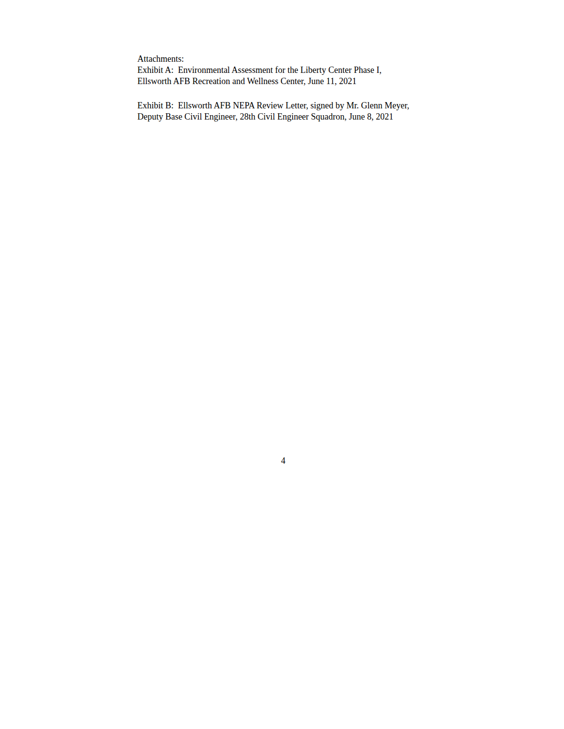Attachments:
Exhibit A: Environmental Assessment for the Liberty Center Phase I,
Ellsworth AFB Recreation and Wellness Center, June 11, 2021
Exhibit B: Ellsworth AFB NEPA Review Letter, signed by Mr. Glenn Meyer,
Deputy Base Civil Engineer, 28th Civil Engineer Squadron, June 8, 2021
4